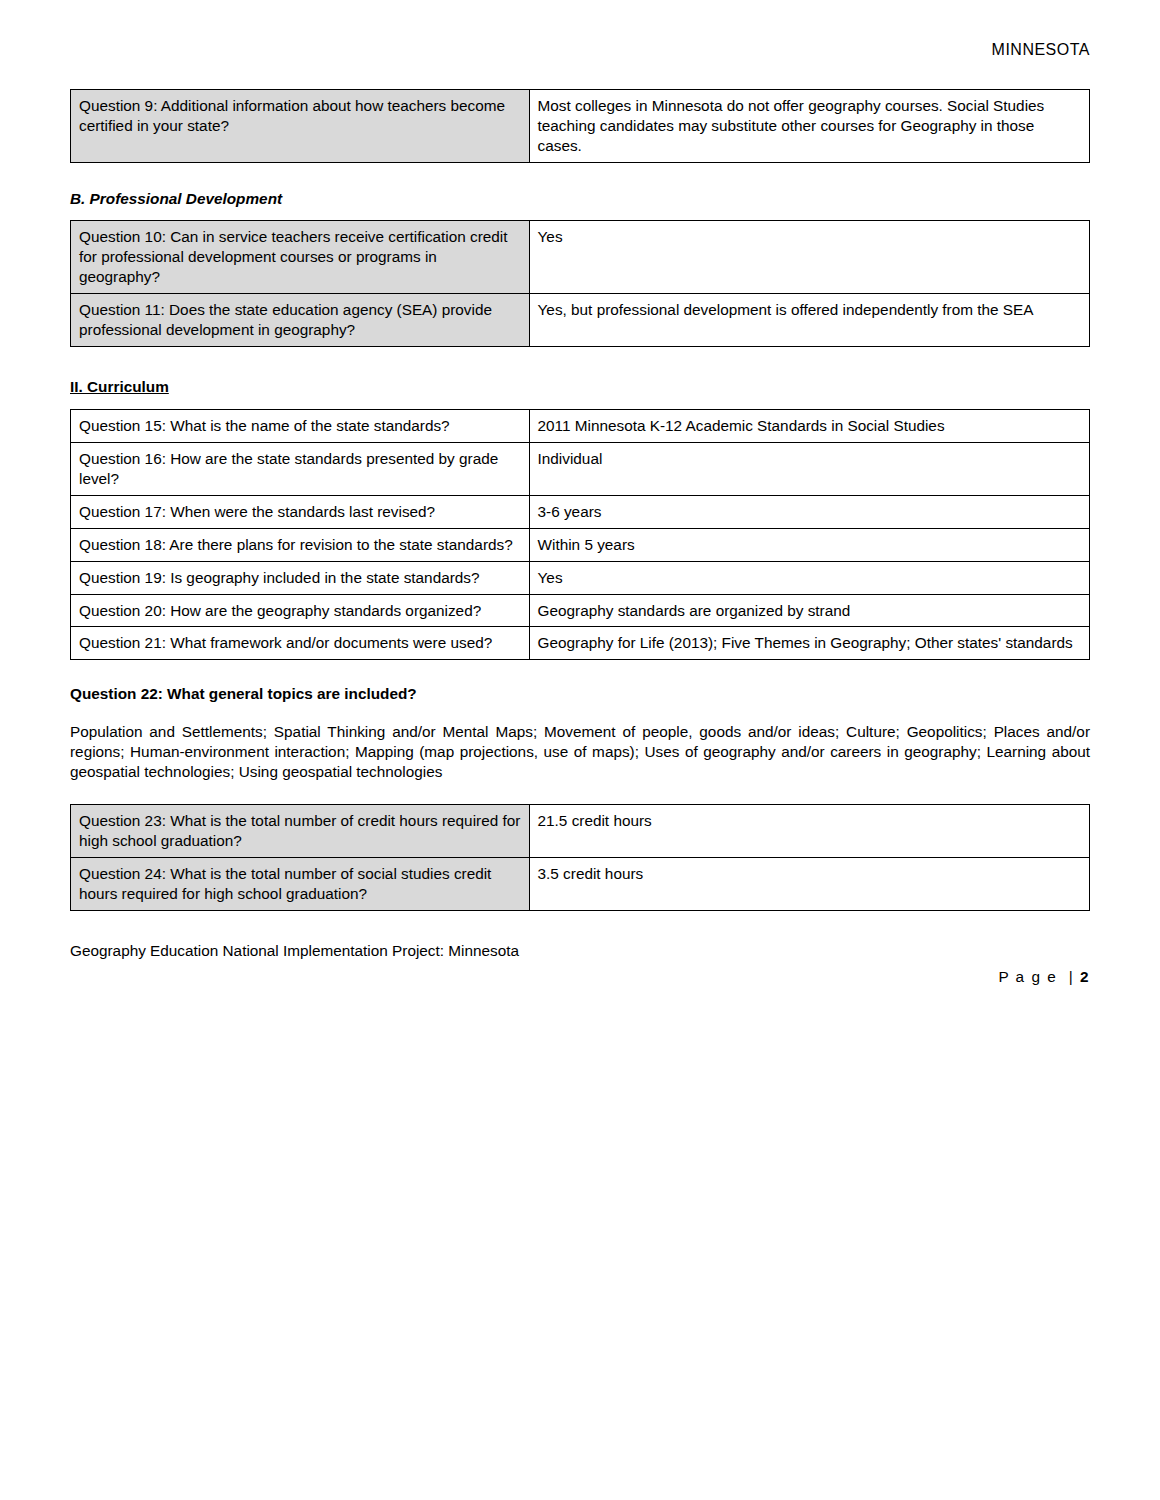MINNESOTA
| Question 9: Additional information about how teachers become certified in your state? | Most colleges in Minnesota do not offer geography courses. Social Studies teaching candidates may substitute other courses for Geography in those cases. |
B. Professional Development
| Question 10: Can in service teachers receive certification credit for professional development courses or programs in geography? | Yes |
| Question 11: Does the state education agency (SEA) provide professional development in geography? | Yes, but professional development is offered independently from the SEA |
II. Curriculum
| Question 15: What is the name of the state standards? | 2011 Minnesota K-12 Academic Standards in Social Studies |
| Question 16: How are the state standards presented by grade level? | Individual |
| Question 17: When were the standards last revised? | 3-6 years |
| Question 18: Are there plans for revision to the state standards? | Within 5 years |
| Question 19: Is geography included in the state standards? | Yes |
| Question 20: How are the geography standards organized? | Geography standards are organized by strand |
| Question 21: What framework and/or documents were used? | Geography for Life (2013); Five Themes in Geography; Other states' standards |
Question 22: What general topics are included?
Population and Settlements; Spatial Thinking and/or Mental Maps; Movement of people, goods and/or ideas; Culture; Geopolitics; Places and/or regions; Human-environment interaction; Mapping (map projections, use of maps); Uses of geography and/or careers in geography; Learning about geospatial technologies; Using geospatial technologies
| Question 23: What is the total number of credit hours required for high school graduation? | 21.5 credit hours |
| Question 24: What is the total number of social studies credit hours required for high school graduation? | 3.5 credit hours |
Geography Education National Implementation Project: Minnesota
P a g e | 2